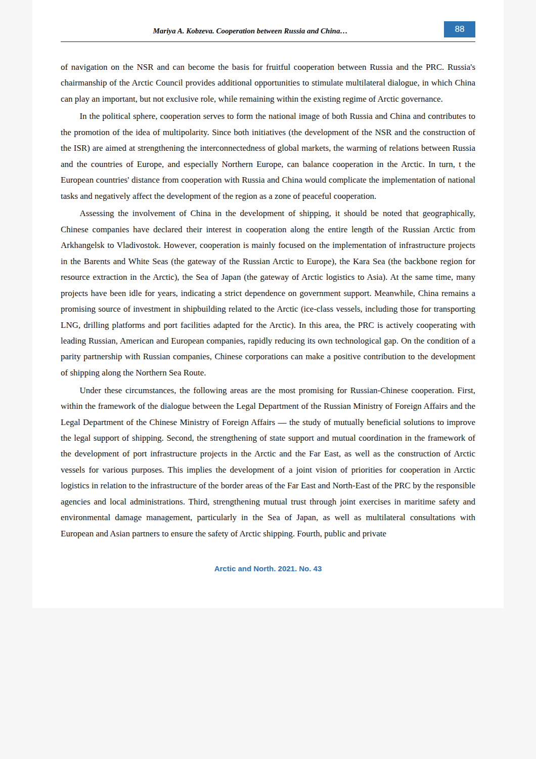Mariya A. Kobzeva. Cooperation between Russia and China…
88
of navigation on the NSR and can become the basis for fruitful cooperation between Russia and the PRC. Russia's chairmanship of the Arctic Council provides additional opportunities to stimulate multilateral dialogue, in which China can play an important, but not exclusive role, while remaining within the existing regime of Arctic governance.
In the political sphere, cooperation serves to form the national image of both Russia and China and contributes to the promotion of the idea of multipolarity. Since both initiatives (the development of the NSR and the construction of the ISR) are aimed at strengthening the interconnectedness of global markets, the warming of relations between Russia and the countries of Europe, and especially Northern Europe, can balance cooperation in the Arctic. In turn, t the European countries' distance from cooperation with Russia and China would complicate the implementation of national tasks and negatively affect the development of the region as a zone of peaceful cooperation.
Assessing the involvement of China in the development of shipping, it should be noted that geographically, Chinese companies have declared their interest in cooperation along the entire length of the Russian Arctic from Arkhangelsk to Vladivostok. However, cooperation is mainly focused on the implementation of infrastructure projects in the Barents and White Seas (the gateway of the Russian Arctic to Europe), the Kara Sea (the backbone region for resource extraction in the Arctic), the Sea of Japan (the gateway of Arctic logistics to Asia). At the same time, many projects have been idle for years, indicating a strict dependence on government support. Meanwhile, China remains a promising source of investment in shipbuilding related to the Arctic (ice-class vessels, including those for transporting LNG, drilling platforms and port facilities adapted for the Arctic). In this area, the PRC is actively cooperating with leading Russian, American and European companies, rapidly reducing its own technological gap. On the condition of a parity partnership with Russian companies, Chinese corporations can make a positive contribution to the development of shipping along the Northern Sea Route.
Under these circumstances, the following areas are the most promising for Russian-Chinese cooperation. First, within the framework of the dialogue between the Legal Department of the Russian Ministry of Foreign Affairs and the Legal Department of the Chinese Ministry of Foreign Affairs — the study of mutually beneficial solutions to improve the legal support of shipping. Second, the strengthening of state support and mutual coordination in the framework of the development of port infrastructure projects in the Arctic and the Far East, as well as the construction of Arctic vessels for various purposes. This implies the development of a joint vision of priorities for cooperation in Arctic logistics in relation to the infrastructure of the border areas of the Far East and North-East of the PRC by the responsible agencies and local administrations. Third, strengthening mutual trust through joint exercises in maritime safety and environmental damage management, particularly in the Sea of Japan, as well as multilateral consultations with European and Asian partners to ensure the safety of Arctic shipping. Fourth, public and private
Arctic and North. 2021. No. 43